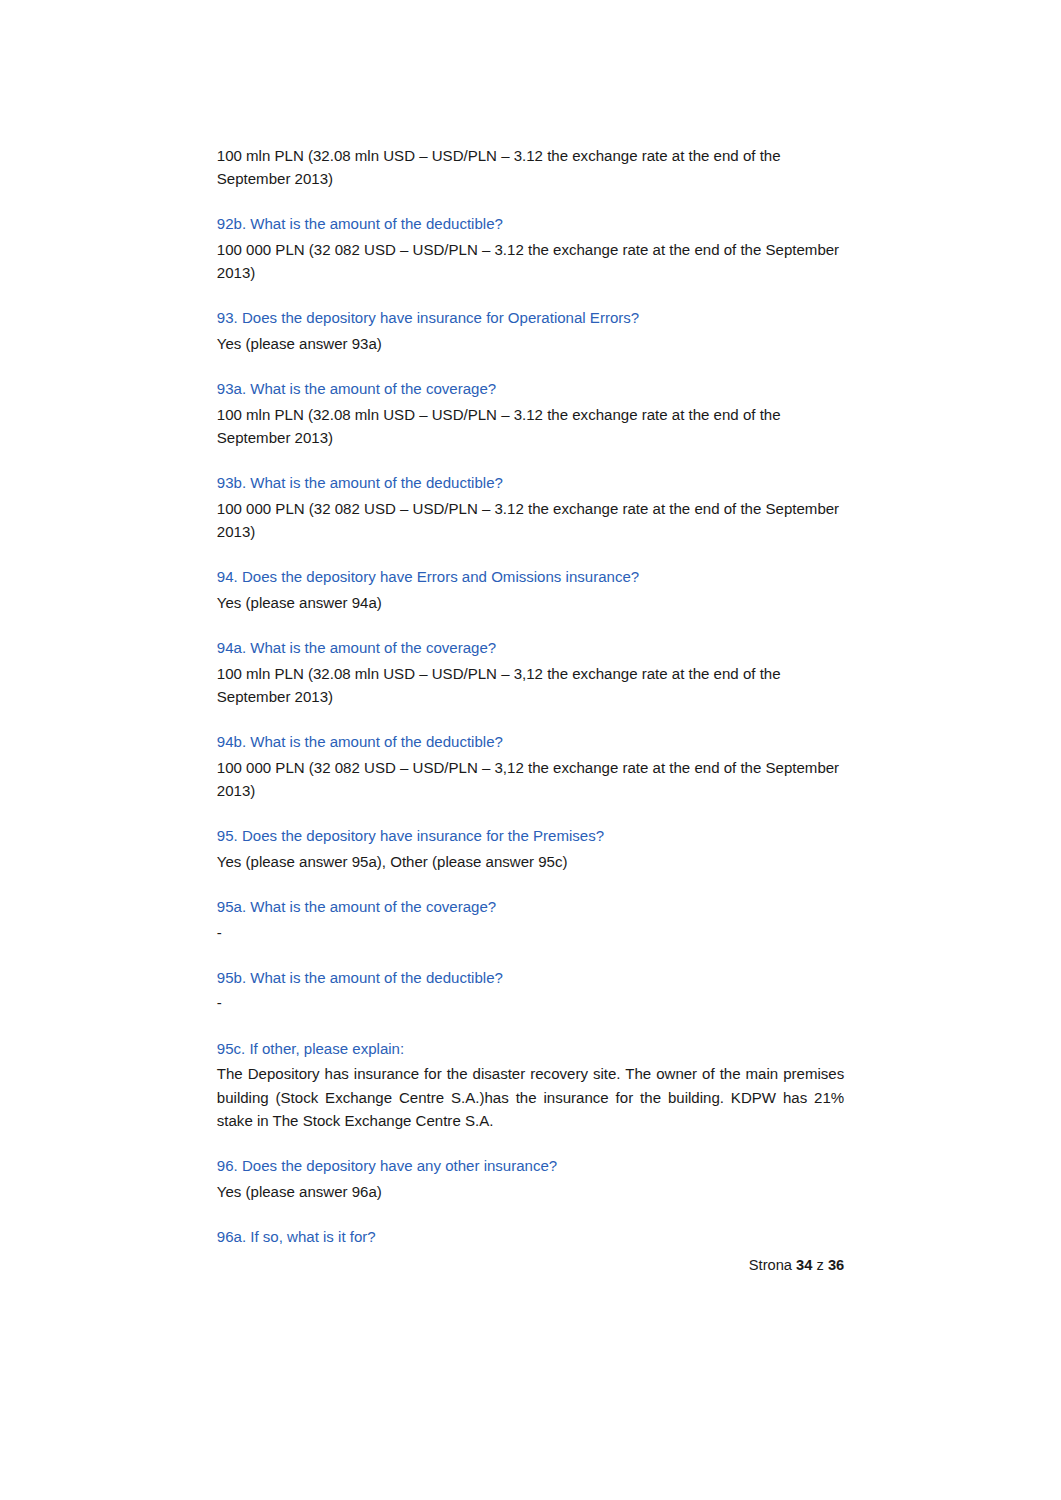100 mln PLN (32.08 mln USD – USD/PLN – 3.12 the exchange rate at the end of the September 2013)
92b. What is the amount of the deductible?
100 000 PLN (32 082 USD – USD/PLN – 3.12 the exchange rate at the end of the September 2013)
93. Does the depository have insurance for Operational Errors?
Yes (please answer 93a)
93a. What is the amount of the coverage?
100 mln PLN (32.08 mln USD – USD/PLN – 3.12 the exchange rate at the end of the September 2013)
93b. What is the amount of the deductible?
100 000 PLN (32 082 USD – USD/PLN – 3.12 the exchange rate at the end of the September 2013)
94. Does the depository have Errors and Omissions insurance?
Yes (please answer 94a)
94a. What is the amount of the coverage?
100 mln PLN (32.08 mln USD – USD/PLN – 3,12 the exchange rate at the end of the September 2013)
94b. What is the amount of the deductible?
100 000 PLN (32 082 USD – USD/PLN – 3,12 the exchange rate at the end of the September 2013)
95. Does the depository have insurance for the Premises?
Yes (please answer 95a), Other (please answer 95c)
95a. What is the amount of the coverage?
-
95b. What is the amount of the deductible?
-
95c. If other, please explain:
The Depository has insurance for the disaster recovery site. The owner of the main premises building (Stock Exchange Centre S.A.)has the insurance for the building. KDPW has 21% stake in The Stock Exchange Centre S.A.
96. Does the depository have any other insurance?
Yes (please answer 96a)
96a. If so, what is it for?
Strona 34 z 36